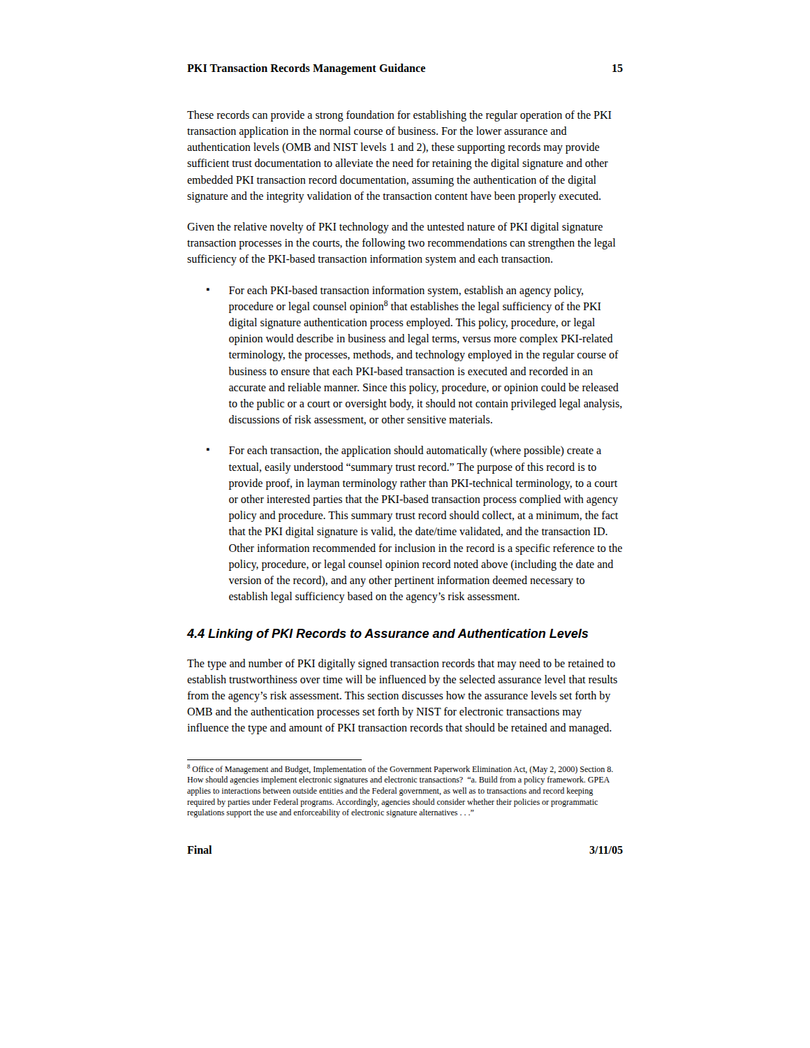PKI Transaction Records Management Guidance 15
These records can provide a strong foundation for establishing the regular operation of the PKI transaction application in the normal course of business. For the lower assurance and authentication levels (OMB and NIST levels 1 and 2), these supporting records may provide sufficient trust documentation to alleviate the need for retaining the digital signature and other embedded PKI transaction record documentation, assuming the authentication of the digital signature and the integrity validation of the transaction content have been properly executed.
Given the relative novelty of PKI technology and the untested nature of PKI digital signature transaction processes in the courts, the following two recommendations can strengthen the legal sufficiency of the PKI-based transaction information system and each transaction.
For each PKI-based transaction information system, establish an agency policy, procedure or legal counsel opinion8 that establishes the legal sufficiency of the PKI digital signature authentication process employed. This policy, procedure, or legal opinion would describe in business and legal terms, versus more complex PKI-related terminology, the processes, methods, and technology employed in the regular course of business to ensure that each PKI-based transaction is executed and recorded in an accurate and reliable manner. Since this policy, procedure, or opinion could be released to the public or a court or oversight body, it should not contain privileged legal analysis, discussions of risk assessment, or other sensitive materials.
For each transaction, the application should automatically (where possible) create a textual, easily understood “summary trust record.” The purpose of this record is to provide proof, in layman terminology rather than PKI-technical terminology, to a court or other interested parties that the PKI-based transaction process complied with agency policy and procedure. This summary trust record should collect, at a minimum, the fact that the PKI digital signature is valid, the date/time validated, and the transaction ID. Other information recommended for inclusion in the record is a specific reference to the policy, procedure, or legal counsel opinion record noted above (including the date and version of the record), and any other pertinent information deemed necessary to establish legal sufficiency based on the agency’s risk assessment.
4.4 Linking of PKI Records to Assurance and Authentication Levels
The type and number of PKI digitally signed transaction records that may need to be retained to establish trustworthiness over time will be influenced by the selected assurance level that results from the agency’s risk assessment. This section discusses how the assurance levels set forth by OMB and the authentication processes set forth by NIST for electronic transactions may influence the type and amount of PKI transaction records that should be retained and managed.
8 Office of Management and Budget, Implementation of the Government Paperwork Elimination Act, (May 2, 2000) Section 8. How should agencies implement electronic signatures and electronic transactions? “a. Build from a policy framework. GPEA applies to interactions between outside entities and the Federal government, as well as to transactions and record keeping required by parties under Federal programs. Accordingly, agencies should consider whether their policies or programmatic regulations support the use and enforceability of electronic signature alternatives . . .”
Final 3/11/05